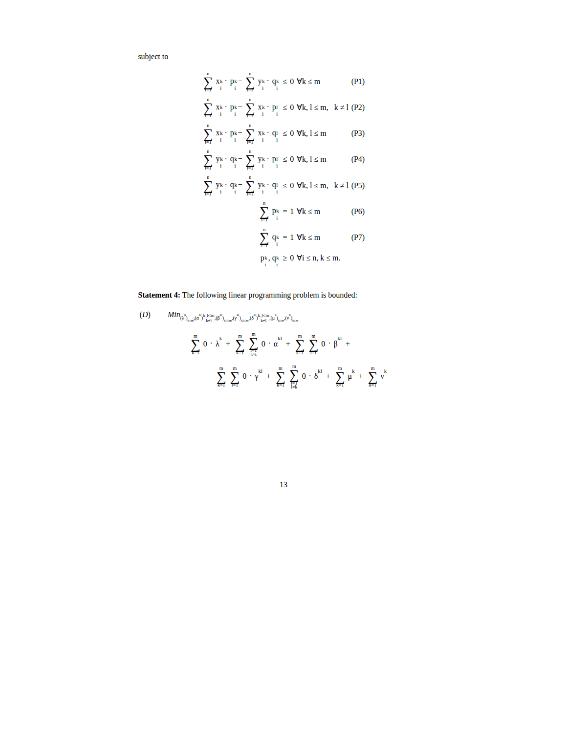subject to
| n ∑ i=1 x k i · p k i − n ∑ i=1 y k i · q k i | ≤ | 0 | ∀k ≤ m | (P1) |
| n ∑ i=1 x k i · p k i − n ∑ i=1 x k i · p l i | ≤ | 0 | ∀k, l ≤ m, k ≠ l | (P2) |
| n ∑ i=1 x k i · p k i − n ∑ i=1 x k i · q l i | ≤ | 0 | ∀k, l ≤ m | (P3) |
| n ∑ i=1 y k i · q k i − n ∑ i=1 y k i · p l i | ≤ | 0 | ∀k, l ≤ m | (P4) |
| n ∑ i=1 y k i · q k i − n ∑ i=1 y k i · q l i | ≤ | 0 | ∀k, l ≤ m, k ≠ l | (P5) |
| n ∑ i=1 p k i | = | 1 | ∀k ≤ m | (P6) |
| n ∑ i=1 q k i | = | 1 | ∀k ≤ m | (P7) |
| p k i , q k i | ≥ | 0 | ∀i ≤ n, k ≤ m. | |
Statement 4: The following linear programming problem is bounded:
(D) Min(λk)k≤m,(αkl)k,l≤m k≠l,(βkl)k,l≤m,(γkl)k,l≤m,(δkl)k,l≤m k≠l,(μk)k≤m,(νk)k≤m
m∑k=1 0 · λk + m∑k=1 m∑l=1 l≠k 0 · αkl + m∑k=1 m∑l=1 0 · βkl +
m∑k=1 m∑l=1 0 · γkl + m∑k=1 m∑l=1 l≠k 0 · δkl + m∑k=1 μk + m∑k=1 νk
13